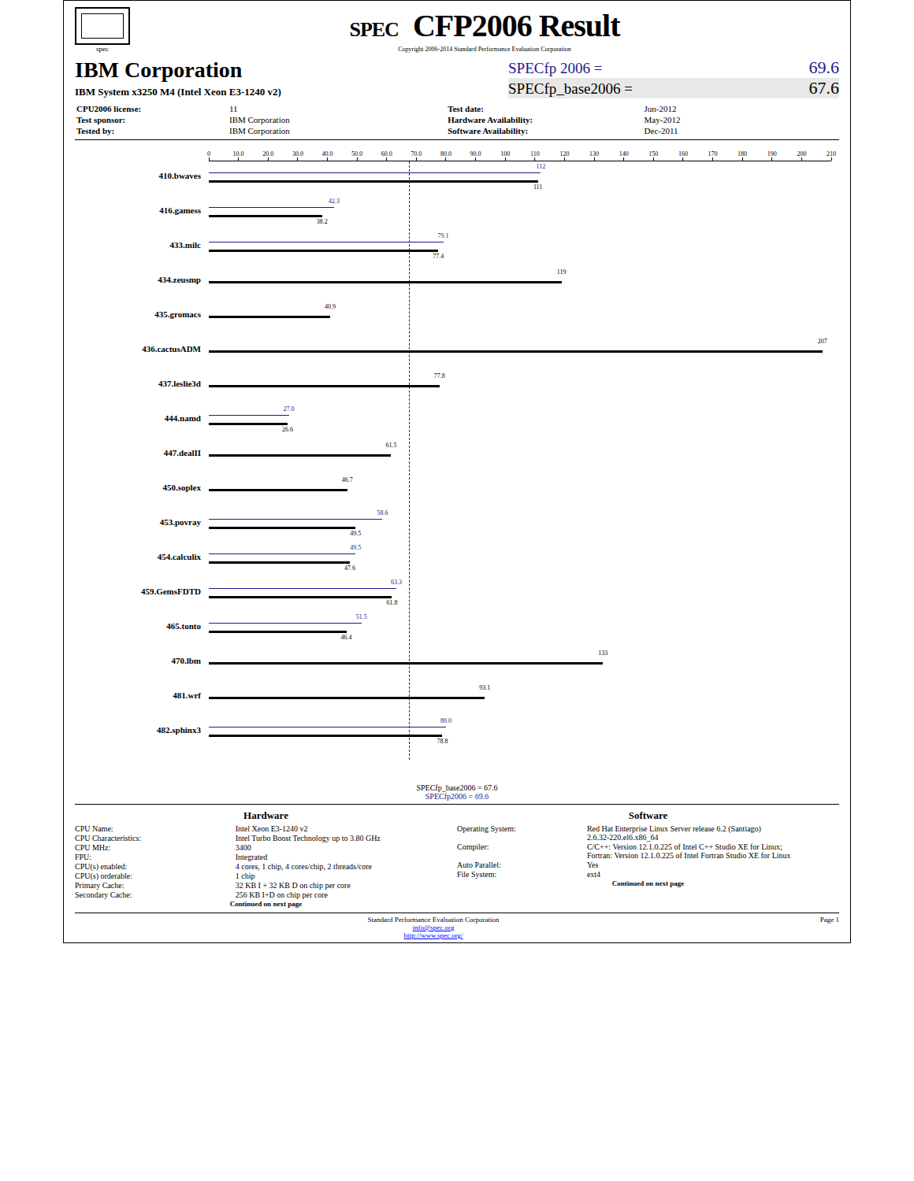spec
SPEC CFP2006 Result
Copyright 2006-2014 Standard Performance Evaluation Corporation
IBM Corporation
IBM System x3250 M4 (Intel Xeon E3-1240 v2)
SPECfp 2006 = 69.6
SPECfp_base2006 = 67.6
| CPU2006 license: | 11 | Test date: | Jun-2012 |
| Test sponsor: | IBM Corporation | Hardware Availability: | May-2012 |
| Tested by: | IBM Corporation | Software Availability: | Dec-2011 |
0
10.0
20.0
30.0
40.0
50.0
60.0
70.0
80.0
90.0
100
110
120
130
140
150
160
170
180
190
200
210
410.bwaves
112
111
416.gamess
42.3
38.2
433.milc
79.1
77.4
434.zeusmp
119
435.gromacs
40.9
436.cactusADM
207
437.leslie3d
77.8
444.namd
27.0
26.6
447.dealII
61.5
450.soplex
46.7
453.povray
58.6
49.5
454.calculix
49.5
47.6
459.GemsFDTD
63.3
61.8
465.tonto
51.5
46.4
470.lbm
133
481.wrf
93.1
482.sphinx3
80.0
78.8
SPECfp_base2006 = 67.6
SPECfp2006 = 69.6
Hardware
| CPU Name: | Intel Xeon E3-1240 v2 |
| CPU Characteristics: | Intel Turbo Boost Technology up to 3.80 GHz |
| CPU MHz: | 3400 |
| FPU: | Integrated |
| CPU(s) enabled: | 4 cores, 1 chip, 4 cores/chip, 2 threads/core |
| CPU(s) orderable: | 1 chip |
| Primary Cache: | 32 KB I + 32 KB D on chip per core |
| Secondary Cache: | 256 KB I+D on chip per core |
Continued on next page
Software
| Operating System: | Red Hat Enterprise Linux Server release 6.2 (Santiago) 2.6.32-220.el6.x86_64 |
| Compiler: | C/C++: Version 12.1.0.225 of Intel C++ Studio XE for Linux; Fortran: Version 12.1.0.225 of Intel Fortran Studio XE for Linux |
| Auto Parallel: | Yes |
| File System: | ext4 |
Continued on next page
Standard Performance Evaluation Corporation
info@spec.org
http://www.spec.org/
Page 1